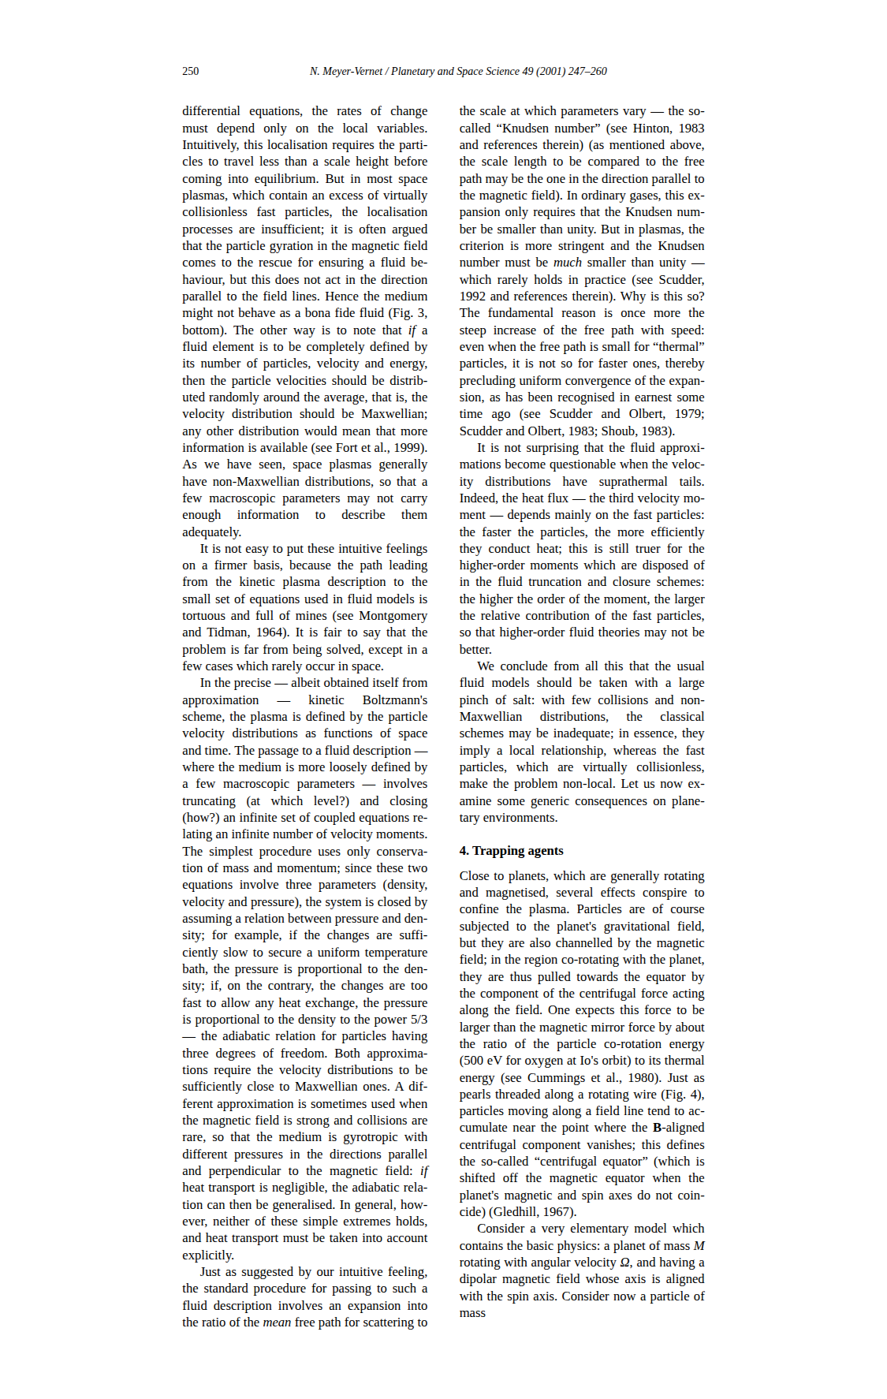250 N. Meyer-Vernet / Planetary and Space Science 49 (2001) 247–260
differential equations, the rates of change must depend only on the local variables. Intuitively, this localisation requires the particles to travel less than a scale height before coming into equilibrium. But in most space plasmas, which contain an excess of virtually collisionless fast particles, the localisation processes are insufficient; it is often argued that the particle gyration in the magnetic field comes to the rescue for ensuring a fluid behaviour, but this does not act in the direction parallel to the field lines. Hence the medium might not behave as a bona fide fluid (Fig. 3, bottom). The other way is to note that if a fluid element is to be completely defined by its number of particles, velocity and energy, then the particle velocities should be distributed randomly around the average, that is, the velocity distribution should be Maxwellian; any other distribution would mean that more information is available (see Fort et al., 1999). As we have seen, space plasmas generally have non-Maxwellian distributions, so that a few macroscopic parameters may not carry enough information to describe them adequately.
It is not easy to put these intuitive feelings on a firmer basis, because the path leading from the kinetic plasma description to the small set of equations used in fluid models is tortuous and full of mines (see Montgomery and Tidman, 1964). It is fair to say that the problem is far from being solved, except in a few cases which rarely occur in space.
In the precise — albeit obtained itself from approximation — kinetic Boltzmann's scheme, the plasma is defined by the particle velocity distributions as functions of space and time. The passage to a fluid description — where the medium is more loosely defined by a few macroscopic parameters — involves truncating (at which level?) and closing (how?) an infinite set of coupled equations relating an infinite number of velocity moments. The simplest procedure uses only conservation of mass and momentum; since these two equations involve three parameters (density, velocity and pressure), the system is closed by assuming a relation between pressure and density; for example, if the changes are sufficiently slow to secure a uniform temperature bath, the pressure is proportional to the density; if, on the contrary, the changes are too fast to allow any heat exchange, the pressure is proportional to the density to the power 5/3 — the adiabatic relation for particles having three degrees of freedom. Both approximations require the velocity distributions to be sufficiently close to Maxwellian ones. A different approximation is sometimes used when the magnetic field is strong and collisions are rare, so that the medium is gyrotropic with different pressures in the directions parallel and perpendicular to the magnetic field: if heat transport is negligible, the adiabatic relation can then be generalised. In general, however, neither of these simple extremes holds, and heat transport must be taken into account explicitly.
Just as suggested by our intuitive feeling, the standard procedure for passing to such a fluid description involves an expansion into the ratio of the mean free path for scattering to the scale at which parameters vary — the so-called “Knudsen number” (see Hinton, 1983 and references therein) (as mentioned above, the scale length to be compared to the free path may be the one in the direction parallel to the magnetic field). In ordinary gases, this expansion only requires that the Knudsen number be smaller than unity. But in plasmas, the criterion is more stringent and the Knudsen number must be much smaller than unity — which rarely holds in practice (see Scudder, 1992 and references therein). Why is this so? The fundamental reason is once more the steep increase of the free path with speed: even when the free path is small for “thermal” particles, it is not so for faster ones, thereby precluding uniform convergence of the expansion, as has been recognised in earnest some time ago (see Scudder and Olbert, 1979; Scudder and Olbert, 1983; Shoub, 1983).
It is not surprising that the fluid approximations become questionable when the velocity distributions have suprathermal tails. Indeed, the heat flux — the third velocity moment — depends mainly on the fast particles: the faster the particles, the more efficiently they conduct heat; this is still truer for the higher-order moments which are disposed of in the fluid truncation and closure schemes: the higher the order of the moment, the larger the relative contribution of the fast particles, so that higher-order fluid theories may not be better.
We conclude from all this that the usual fluid models should be taken with a large pinch of salt: with few collisions and non-Maxwellian distributions, the classical schemes may be inadequate; in essence, they imply a local relationship, whereas the fast particles, which are virtually collisionless, make the problem non-local. Let us now examine some generic consequences on planetary environments.
4. Trapping agents
Close to planets, which are generally rotating and magnetised, several effects conspire to confine the plasma. Particles are of course subjected to the planet's gravitational field, but they are also channelled by the magnetic field; in the region co-rotating with the planet, they are thus pulled towards the equator by the component of the centrifugal force acting along the field. One expects this force to be larger than the magnetic mirror force by about the ratio of the particle co-rotation energy (500 eV for oxygen at Io's orbit) to its thermal energy (see Cummings et al., 1980). Just as pearls threaded along a rotating wire (Fig. 4), particles moving along a field line tend to accumulate near the point where the B-aligned centrifugal component vanishes; this defines the so-called “centrifugal equator” (which is shifted off the magnetic equator when the planet's magnetic and spin axes do not coincide) (Gledhill, 1967).
Consider a very elementary model which contains the basic physics: a planet of mass M rotating with angular velocity Ω, and having a dipolar magnetic field whose axis is aligned with the spin axis. Consider now a particle of mass